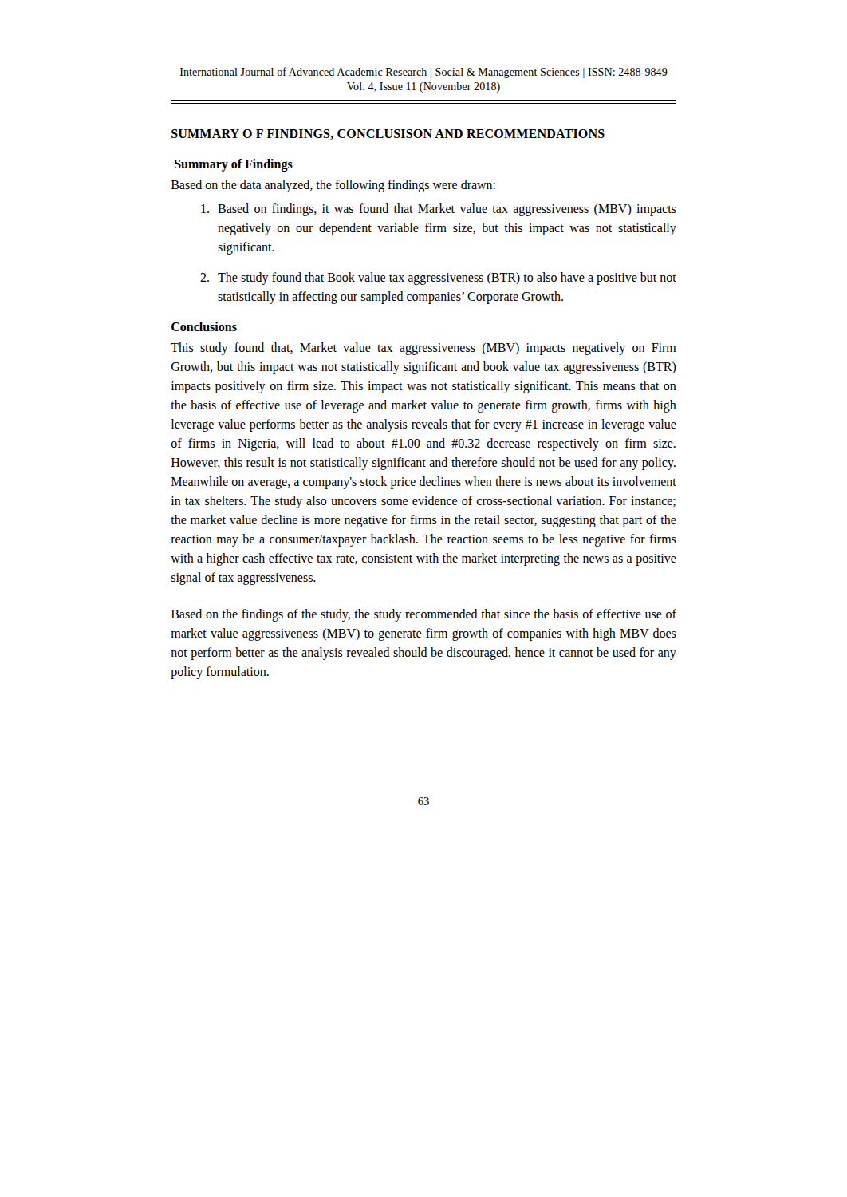International Journal of Advanced Academic Research | Social & Management Sciences | ISSN: 2488-9849 Vol. 4, Issue 11 (November 2018)
SUMMARY O F FINDINGS, CONCLUSISON AND RECOMMENDATIONS
Summary of Findings
Based on the data analyzed, the following findings were drawn:
Based on findings, it was found that Market value tax aggressiveness (MBV) impacts negatively on our dependent variable firm size, but this impact was not statistically significant.
The study found that Book value tax aggressiveness (BTR) to also have a positive but not statistically in affecting our sampled companies’ Corporate Growth.
Conclusions
This study found that, Market value tax aggressiveness (MBV) impacts negatively on Firm Growth, but this impact was not statistically significant and book value tax aggressiveness (BTR) impacts positively on firm size. This impact was not statistically significant. This means that on the basis of effective use of leverage and market value to generate firm growth, firms with high leverage value performs better as the analysis reveals that for every #1 increase in leverage value of firms in Nigeria, will lead to about #1.00 and #0.32 decrease respectively on firm size. However, this result is not statistically significant and therefore should not be used for any policy. Meanwhile on average, a company's stock price declines when there is news about its involvement in tax shelters. The study also uncovers some evidence of cross-sectional variation. For instance; the market value decline is more negative for firms in the retail sector, suggesting that part of the reaction may be a consumer/taxpayer backlash. The reaction seems to be less negative for firms with a higher cash effective tax rate, consistent with the market interpreting the news as a positive signal of tax aggressiveness.
Based on the findings of the study, the study recommended that since the basis of effective use of market value aggressiveness (MBV) to generate firm growth of companies with high MBV does not perform better as the analysis revealed should be discouraged, hence it cannot be used for any policy formulation.
63